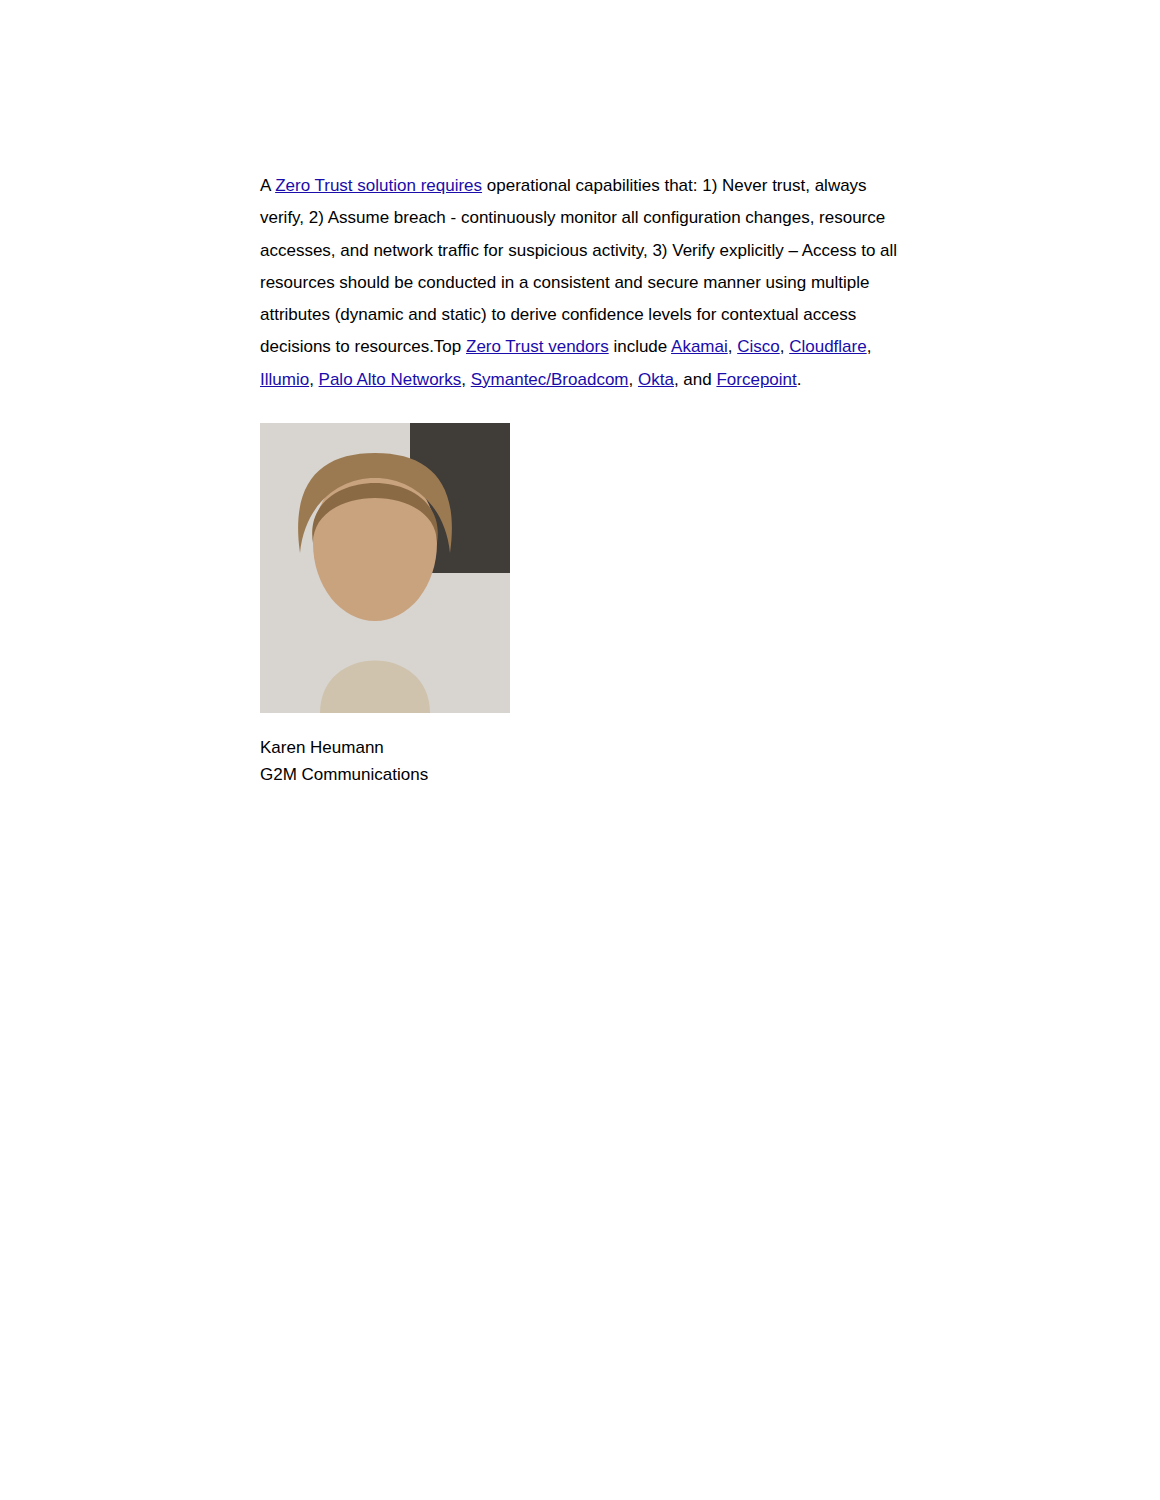A Zero Trust solution requires operational capabilities that: 1) Never trust, always verify, 2) Assume breach - continuously monitor all configuration changes, resource accesses, and network traffic for suspicious activity, 3) Verify explicitly – Access to all resources should be conducted in a consistent and secure manner using multiple attributes (dynamic and static) to derive confidence levels for contextual access decisions to resources.Top Zero Trust vendors include Akamai, Cisco, Cloudflare, Illumio, Palo Alto Networks, Symantec/Broadcom, Okta, and Forcepoint.
Karen Heumann
G2M Communications